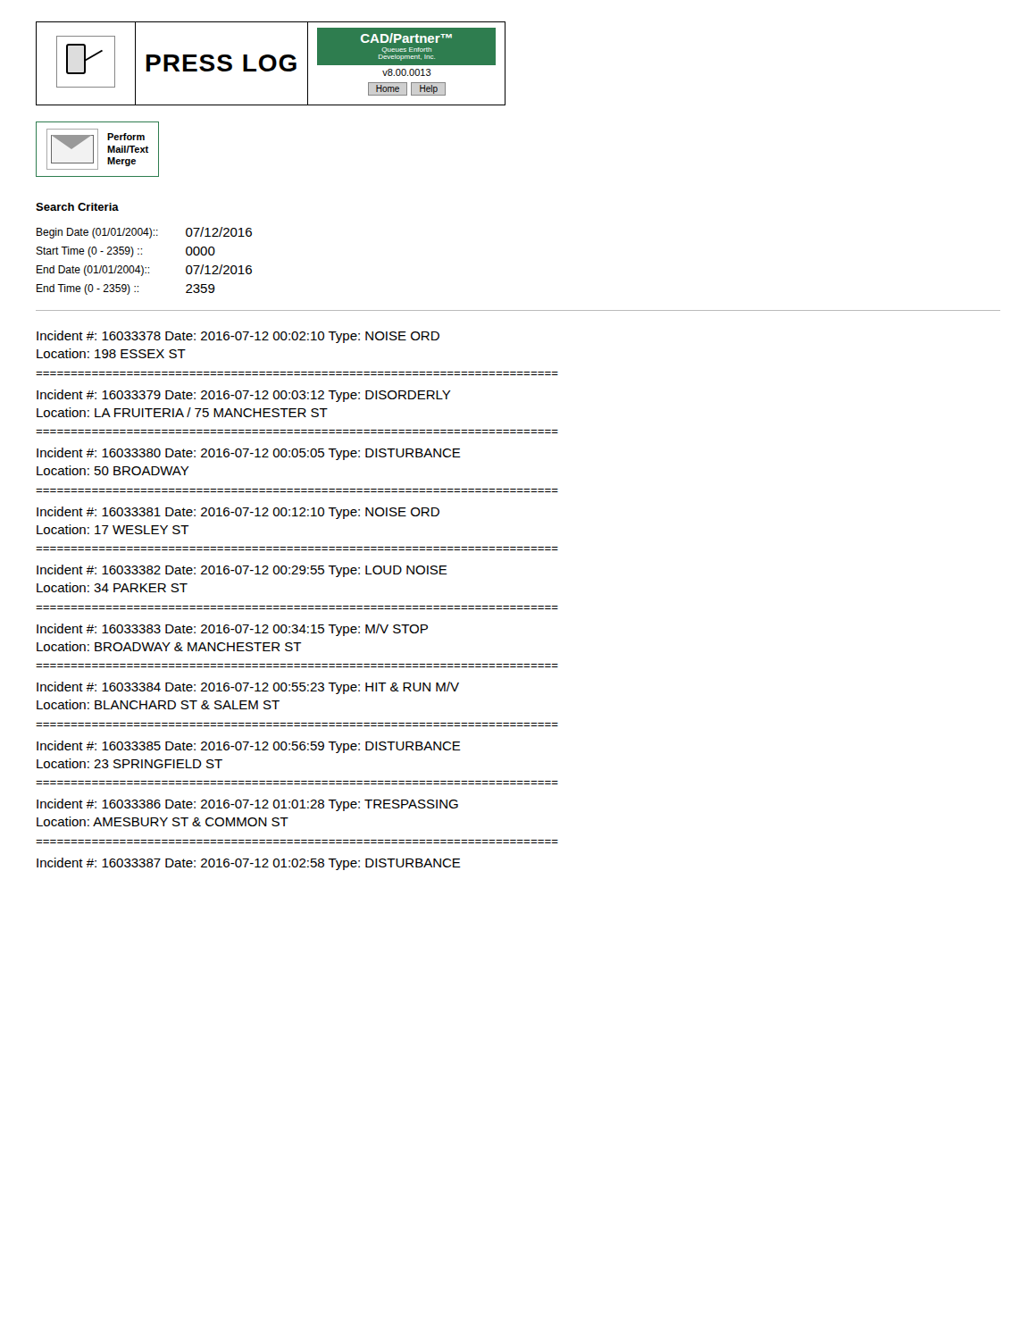| | PRESS LOG | CAD/Partner™ Queues Enforth Development, Inc. v8.00.0013 Home Help |
| | Perform Mail/Text Merge |
Search Criteria
| Begin Date (01/01/2004):: | 07/12/2016 |
| Start Time (0 - 2359) :: | 0000 |
| End Date (01/01/2004):: | 07/12/2016 |
| End Time (0 - 2359) :: | 2359 |
Incident #: 16033378 Date: 2016-07-12 00:02:10 Type: NOISE ORD
Location: 198 ESSEX ST
===========================================================================
Incident #: 16033379 Date: 2016-07-12 00:03:12 Type: DISORDERLY
Location: LA FRUITERIA / 75 MANCHESTER ST
===========================================================================
Incident #: 16033380 Date: 2016-07-12 00:05:05 Type: DISTURBANCE
Location: 50 BROADWAY
===========================================================================
Incident #: 16033381 Date: 2016-07-12 00:12:10 Type: NOISE ORD
Location: 17 WESLEY ST
===========================================================================
Incident #: 16033382 Date: 2016-07-12 00:29:55 Type: LOUD NOISE
Location: 34 PARKER ST
===========================================================================
Incident #: 16033383 Date: 2016-07-12 00:34:15 Type: M/V STOP
Location: BROADWAY & MANCHESTER ST
===========================================================================
Incident #: 16033384 Date: 2016-07-12 00:55:23 Type: HIT & RUN M/V
Location: BLANCHARD ST & SALEM ST
===========================================================================
Incident #: 16033385 Date: 2016-07-12 00:56:59 Type: DISTURBANCE
Location: 23 SPRINGFIELD ST
===========================================================================
Incident #: 16033386 Date: 2016-07-12 01:01:28 Type: TRESPASSING
Location: AMESBURY ST & COMMON ST
===========================================================================
Incident #: 16033387 Date: 2016-07-12 01:02:58 Type: DISTURBANCE